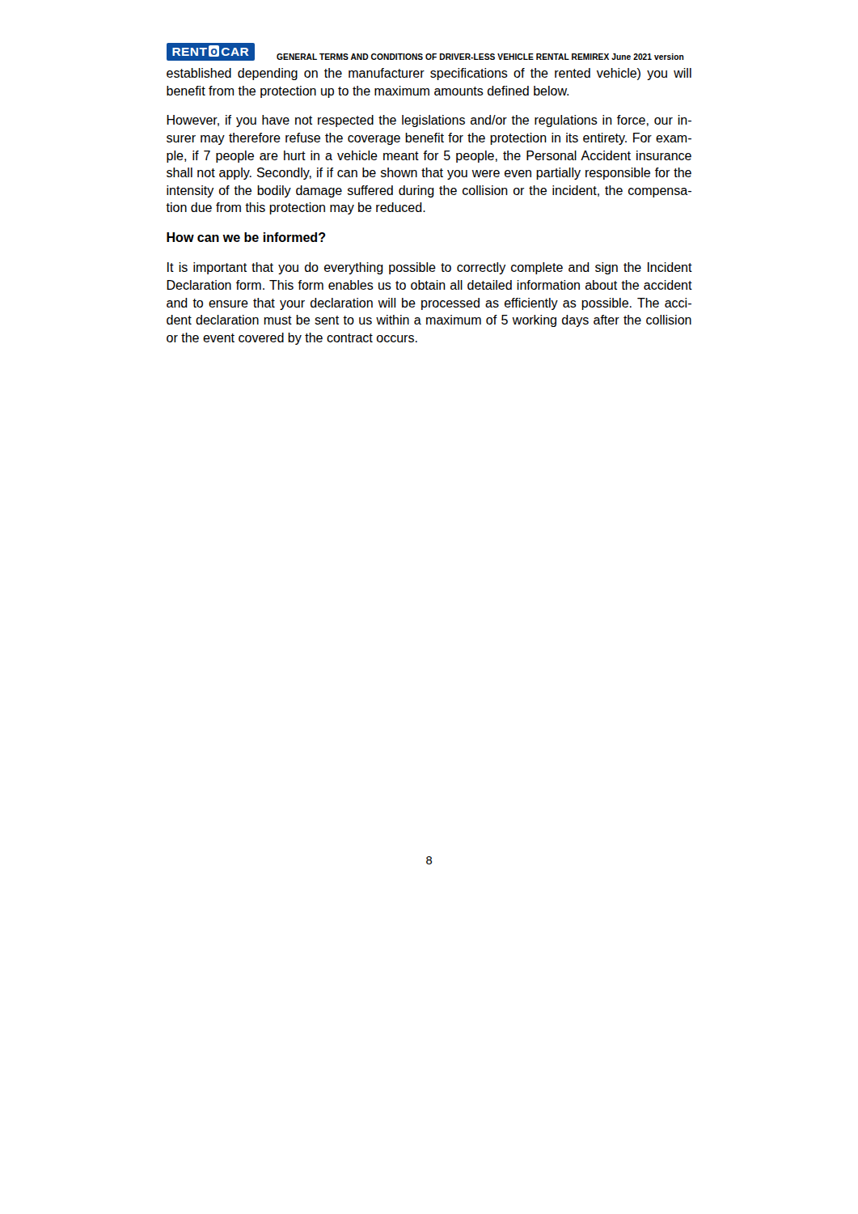RENTo CAR
GENERAL TERMS AND CONDITIONS OF DRIVER-LESS VEHICLE RENTAL REMIREX June 2021 version
established depending on the manufacturer specifications of the rented vehicle) you will benefit from the protection up to the maximum amounts defined below.
However, if you have not respected the legislations and/or the regulations in force, our insurer may therefore refuse the coverage benefit for the protection in its entirety. For example, if 7 people are hurt in a vehicle meant for 5 people, the Personal Accident insurance shall not apply. Secondly, if if can be shown that you were even partially responsible for the intensity of the bodily damage suffered during the collision or the incident, the compensation due from this protection may be reduced.
How can we be informed?
It is important that you do everything possible to correctly complete and sign the Incident Declaration form. This form enables us to obtain all detailed information about the accident and to ensure that your declaration will be processed as efficiently as possible. The accident declaration must be sent to us within a maximum of 5 working days after the collision or the event covered by the contract occurs.
8